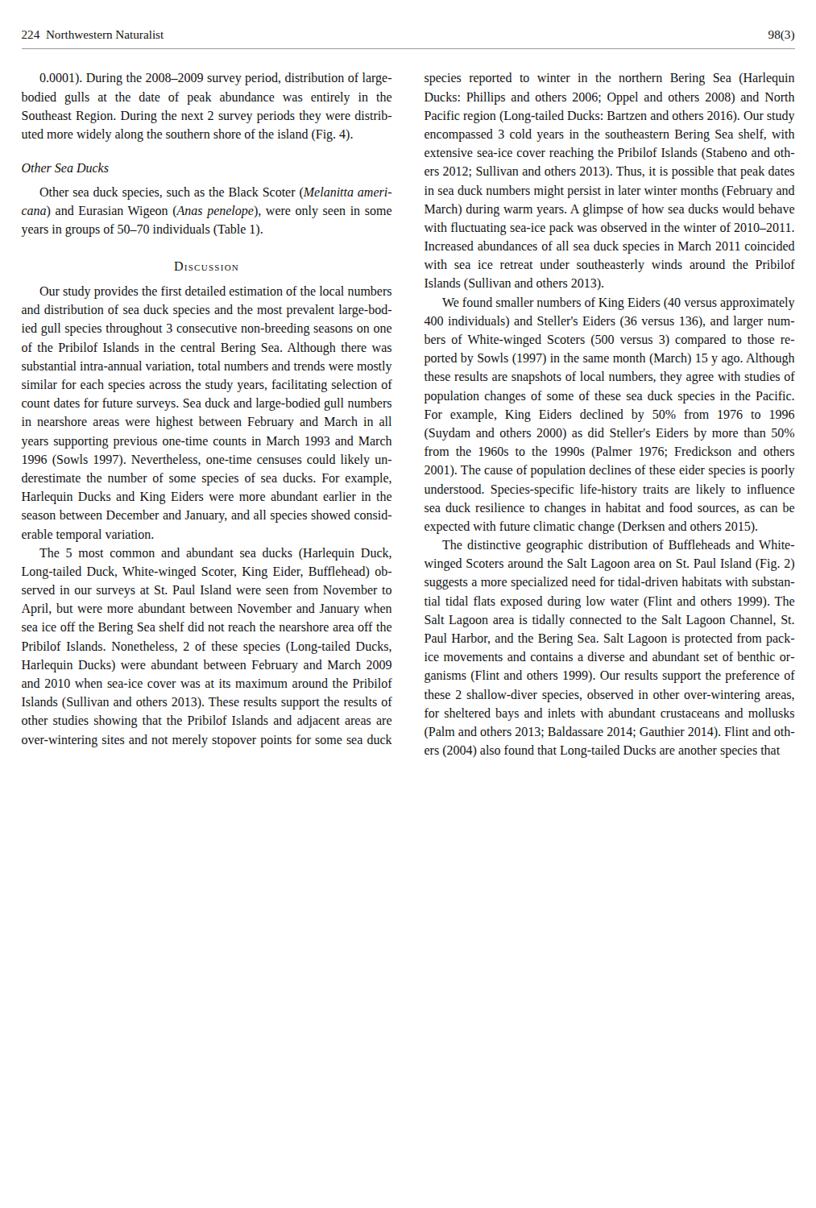224 Northwestern Naturalist 98(3)
0.0001). During the 2008–2009 survey period, distribution of large-bodied gulls at the date of peak abundance was entirely in the Southeast Region. During the next 2 survey periods they were distributed more widely along the southern shore of the island (Fig. 4).
Other Sea Ducks
Other sea duck species, such as the Black Scoter (Melanitta americana) and Eurasian Wigeon (Anas penelope), were only seen in some years in groups of 50–70 individuals (Table 1).
Discussion
Our study provides the first detailed estimation of the local numbers and distribution of sea duck species and the most prevalent large-bodied gull species throughout 3 consecutive non-breeding seasons on one of the Pribilof Islands in the central Bering Sea. Although there was substantial intra-annual variation, total numbers and trends were mostly similar for each species across the study years, facilitating selection of count dates for future surveys. Sea duck and large-bodied gull numbers in nearshore areas were highest between February and March in all years supporting previous one-time counts in March 1993 and March 1996 (Sowls 1997). Nevertheless, one-time censuses could likely underestimate the number of some species of sea ducks. For example, Harlequin Ducks and King Eiders were more abundant earlier in the season between December and January, and all species showed considerable temporal variation.
The 5 most common and abundant sea ducks (Harlequin Duck, Long-tailed Duck, White-winged Scoter, King Eider, Bufflehead) observed in our surveys at St. Paul Island were seen from November to April, but were more abundant between November and January when sea ice off the Bering Sea shelf did not reach the nearshore area off the Pribilof Islands. Nonetheless, 2 of these species (Long-tailed Ducks, Harlequin Ducks) were abundant between February and March 2009 and 2010 when sea-ice cover was at its maximum around the Pribilof Islands (Sullivan and others 2013). These results support the results of other studies showing that the Pribilof Islands and adjacent areas are over-wintering sites and not merely stopover points for some sea duck species reported to winter in the northern Bering Sea (Harlequin Ducks: Phillips and others 2006; Oppel and others 2008) and North Pacific region (Long-tailed Ducks: Bartzen and others 2016). Our study encompassed 3 cold years in the southeastern Bering Sea shelf, with extensive sea-ice cover reaching the Pribilof Islands (Stabeno and others 2012; Sullivan and others 2013). Thus, it is possible that peak dates in sea duck numbers might persist in later winter months (February and March) during warm years. A glimpse of how sea ducks would behave with fluctuating sea-ice pack was observed in the winter of 2010–2011. Increased abundances of all sea duck species in March 2011 coincided with sea ice retreat under southeasterly winds around the Pribilof Islands (Sullivan and others 2013).
We found smaller numbers of King Eiders (40 versus approximately 400 individuals) and Steller's Eiders (36 versus 136), and larger numbers of White-winged Scoters (500 versus 3) compared to those reported by Sowls (1997) in the same month (March) 15 y ago. Although these results are snapshots of local numbers, they agree with studies of population changes of some of these sea duck species in the Pacific. For example, King Eiders declined by 50% from 1976 to 1996 (Suydam and others 2000) as did Steller's Eiders by more than 50% from the 1960s to the 1990s (Palmer 1976; Fredickson and others 2001). The cause of population declines of these eider species is poorly understood. Species-specific life-history traits are likely to influence sea duck resilience to changes in habitat and food sources, as can be expected with future climatic change (Derksen and others 2015).
The distinctive geographic distribution of Buffleheads and White-winged Scoters around the Salt Lagoon area on St. Paul Island (Fig. 2) suggests a more specialized need for tidal-driven habitats with substantial tidal flats exposed during low water (Flint and others 1999). The Salt Lagoon area is tidally connected to the Salt Lagoon Channel, St. Paul Harbor, and the Bering Sea. Salt Lagoon is protected from pack-ice movements and contains a diverse and abundant set of benthic organisms (Flint and others 1999). Our results support the preference of these 2 shallow-diver species, observed in other over-wintering areas, for sheltered bays and inlets with abundant crustaceans and mollusks (Palm and others 2013; Baldassare 2014; Gauthier 2014). Flint and others (2004) also found that Long-tailed Ducks are another species that